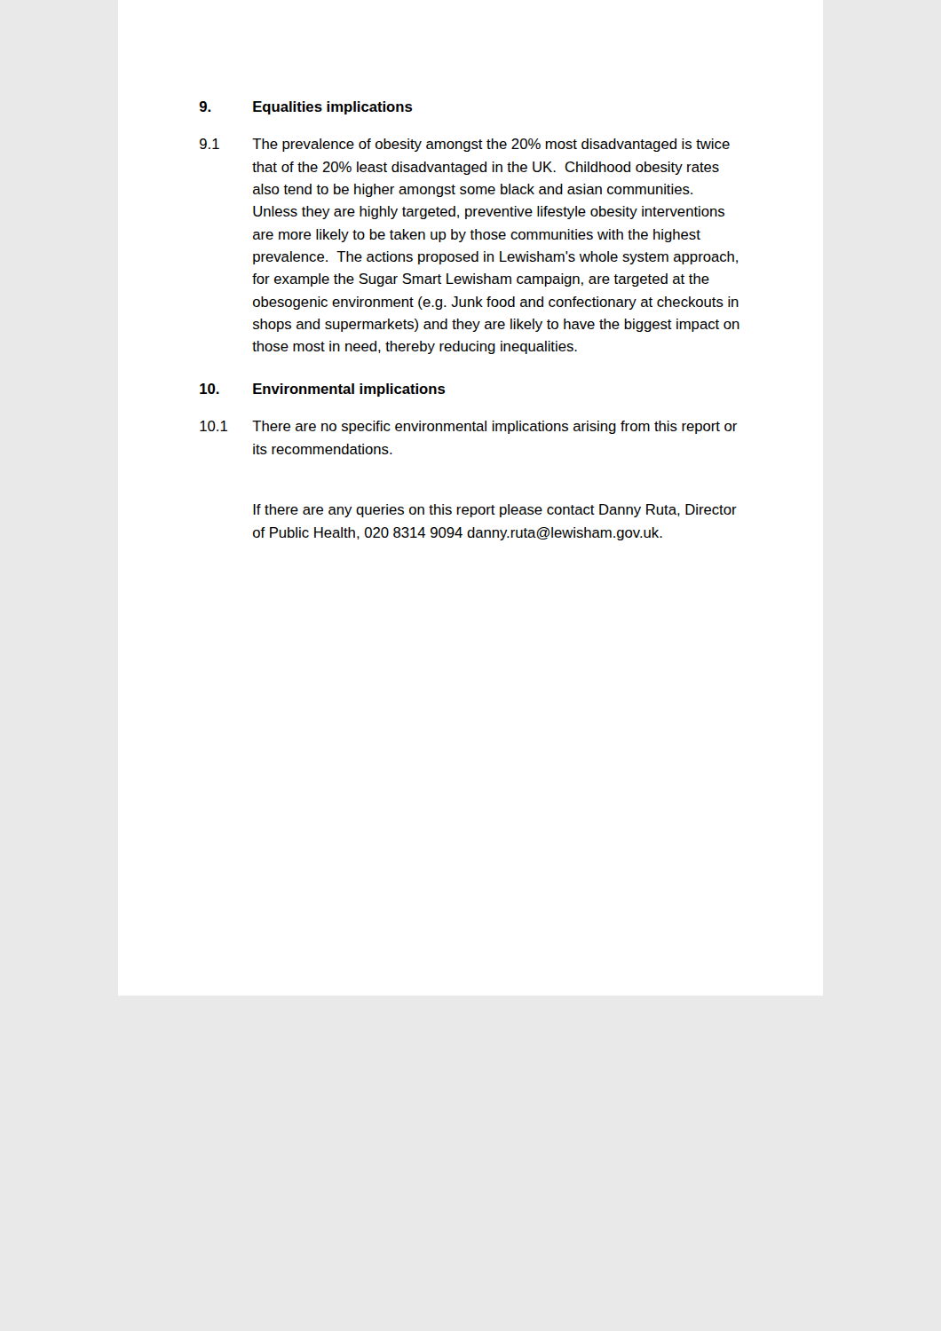9. Equalities implications
9.1 The prevalence of obesity amongst the 20% most disadvantaged is twice that of the 20% least disadvantaged in the UK. Childhood obesity rates also tend to be higher amongst some black and asian communities. Unless they are highly targeted, preventive lifestyle obesity interventions are more likely to be taken up by those communities with the highest prevalence. The actions proposed in Lewisham's whole system approach, for example the Sugar Smart Lewisham campaign, are targeted at the obesogenic environment (e.g. Junk food and confectionary at checkouts in shops and supermarkets) and they are likely to have the biggest impact on those most in need, thereby reducing inequalities.
10. Environmental implications
10.1 There are no specific environmental implications arising from this report or its recommendations.
If there are any queries on this report please contact Danny Ruta, Director of Public Health, 020 8314 9094 danny.ruta@lewisham.gov.uk.